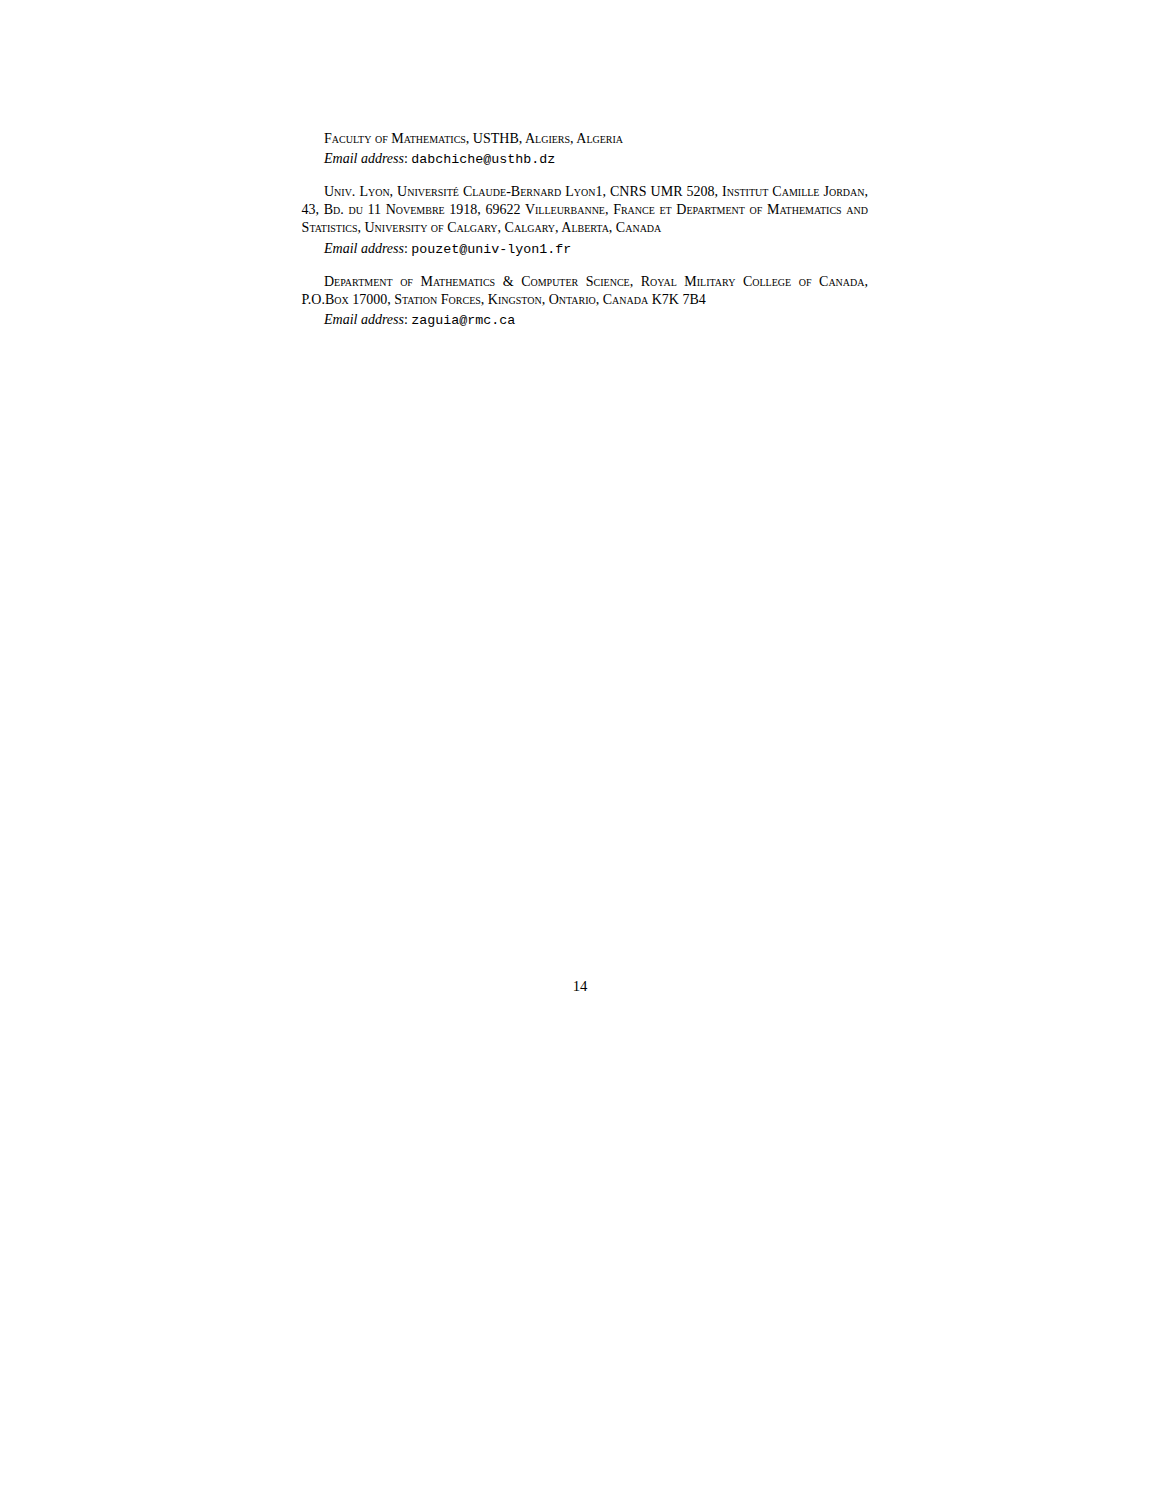Faculty of Mathematics, USTHB, Algiers, Algeria Email address: dabchiche@usthb.dz
Univ. Lyon, Université Claude-Bernard Lyon1, CNRS UMR 5208, Institut Camille Jordan, 43, Bd. du 11 Novembre 1918, 69622 Villeurbanne, France et Department of Mathematics and Statistics, University of Calgary, Calgary, Alberta, Canada Email address: pouzet@univ-lyon1.fr
Department of Mathematics & Computer Science, Royal Military College of Canada, P.O.Box 17000, Station Forces, Kingston, Ontario, Canada K7K 7B4 Email address: zaguia@rmc.ca
14